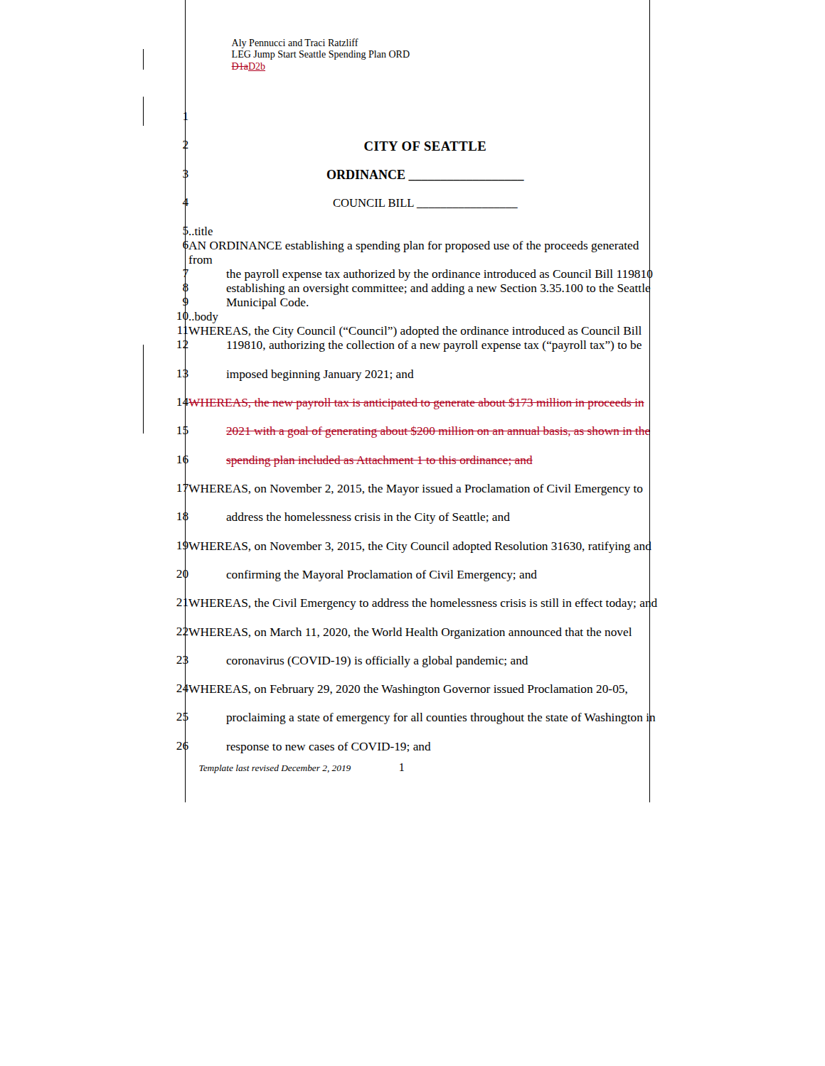Aly Pennucci and Traci Ratzliff
LEG Jump Start Seattle Spending Plan ORD
D1a D2b
| 1 | |
| 2 | CITY OF SEATTLE |
| 3 | ORDINANCE __________________ |
| 4 | COUNCIL BILL _________________ |
| 5 | ..title |
| 6 | AN ORDINANCE establishing a spending plan for proposed use of the proceeds generated from |
| 7 | the payroll expense tax authorized by the ordinance introduced as Council Bill 119810 |
| 8 | establishing an oversight committee; and adding a new Section 3.35.100 to the Seattle |
| 9 | Municipal Code. |
| 10 | ..body |
| 11 | WHEREAS, the City Council (“Council”) adopted the ordinance introduced as Council Bill |
| 12 | 119810, authorizing the collection of a new payroll expense tax (“payroll tax”) to be |
| 13 | imposed beginning January 2021; and |
| 14 | WHEREAS, the new payroll tax is anticipated to generate about $173 million in proceeds in |
| 15 | 2021 with a goal of generating about $200 million on an annual basis, as shown in the |
| 16 | spending plan included as Attachment 1 to this ordinance; and |
| 17 | WHEREAS, on November 2, 2015, the Mayor issued a Proclamation of Civil Emergency to |
| 18 | address the homelessness crisis in the City of Seattle; and |
| 19 | WHEREAS, on November 3, 2015, the City Council adopted Resolution 31630, ratifying and |
| 20 | confirming the Mayoral Proclamation of Civil Emergency; and |
| 21 | WHEREAS, the Civil Emergency to address the homelessness crisis is still in effect today; and |
| 22 | WHEREAS, on March 11, 2020, the World Health Organization announced that the novel |
| 23 | coronavirus (COVID-19) is officially a global pandemic; and |
| 24 | WHEREAS, on February 29, 2020 the Washington Governor issued Proclamation 20-05, |
| 25 | proclaiming a state of emergency for all counties throughout the state of Washington in |
| 26 | response to new cases of COVID-19; and |
Template last revised December 2, 2019
1